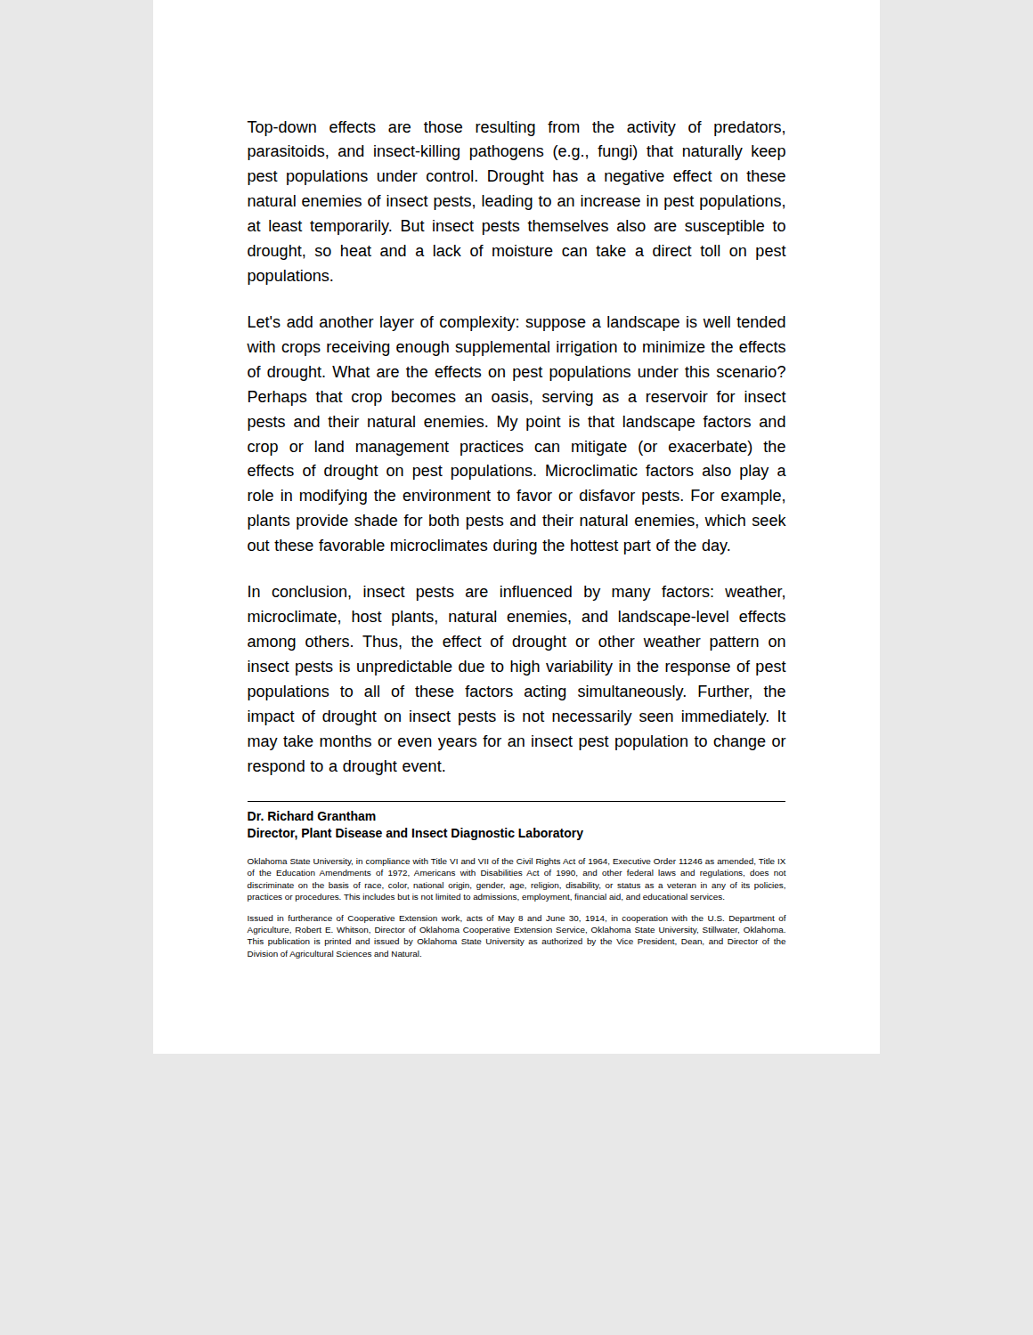Top-down effects are those resulting from the activity of predators, parasitoids, and insect-killing pathogens (e.g., fungi) that naturally keep pest populations under control. Drought has a negative effect on these natural enemies of insect pests, leading to an increase in pest populations, at least temporarily. But insect pests themselves also are susceptible to drought, so heat and a lack of moisture can take a direct toll on pest populations.
Let's add another layer of complexity: suppose a landscape is well tended with crops receiving enough supplemental irrigation to minimize the effects of drought. What are the effects on pest populations under this scenario? Perhaps that crop becomes an oasis, serving as a reservoir for insect pests and their natural enemies. My point is that landscape factors and crop or land management practices can mitigate (or exacerbate) the effects of drought on pest populations. Microclimatic factors also play a role in modifying the environment to favor or disfavor pests. For example, plants provide shade for both pests and their natural enemies, which seek out these favorable microclimates during the hottest part of the day.
In conclusion, insect pests are influenced by many factors: weather, microclimate, host plants, natural enemies, and landscape-level effects among others. Thus, the effect of drought or other weather pattern on insect pests is unpredictable due to high variability in the response of pest populations to all of these factors acting simultaneously. Further, the impact of drought on insect pests is not necessarily seen immediately. It may take months or even years for an insect pest population to change or respond to a drought event.
Dr. Richard Grantham
Director, Plant Disease and Insect Diagnostic Laboratory
Oklahoma State University, in compliance with Title VI and VII of the Civil Rights Act of 1964, Executive Order 11246 as amended, Title IX of the Education Amendments of 1972, Americans with Disabilities Act of 1990, and other federal laws and regulations, does not discriminate on the basis of race, color, national origin, gender, age, religion, disability, or status as a veteran in any of its policies, practices or procedures. This includes but is not limited to admissions, employment, financial aid, and educational services.
Issued in furtherance of Cooperative Extension work, acts of May 8 and June 30, 1914, in cooperation with the U.S. Department of Agriculture, Robert E. Whitson, Director of Oklahoma Cooperative Extension Service, Oklahoma State University, Stillwater, Oklahoma. This publication is printed and issued by Oklahoma State University as authorized by the Vice President, Dean, and Director of the Division of Agricultural Sciences and Natural.